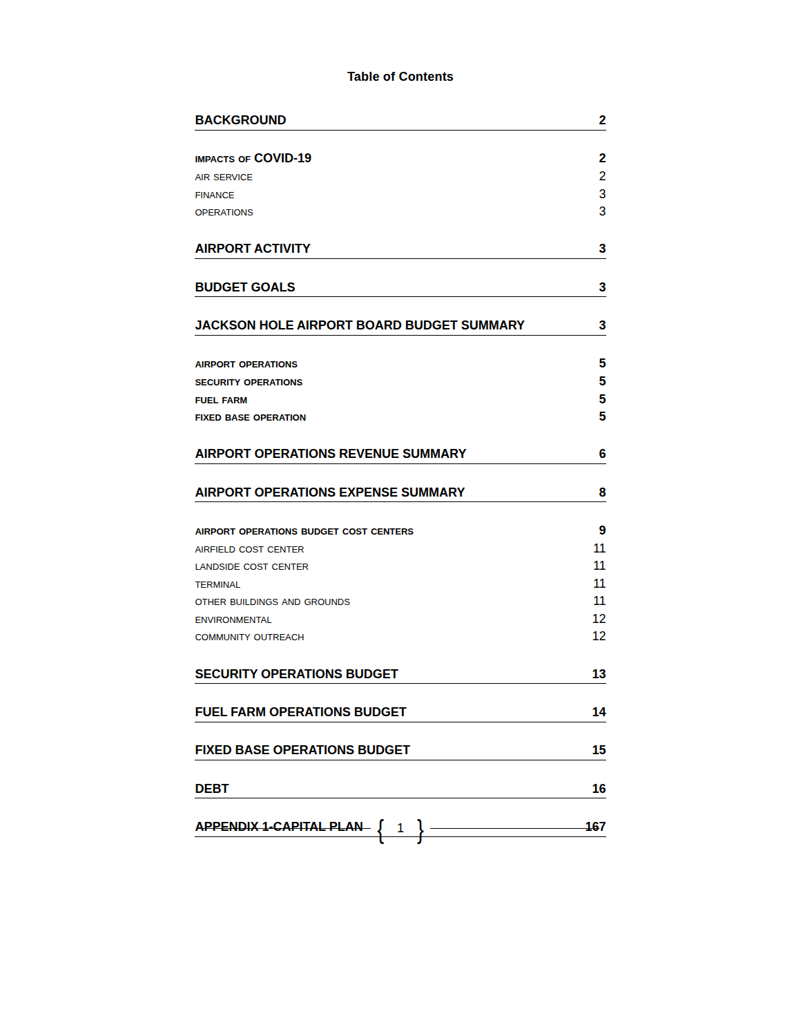Table of Contents
| Background | 2 |
| Impacts of COVID-19 | 2 |
| Air Service | 2 |
| Finance | 3 |
| Operations | 3 |
| Airport Activity | 3 |
| Budget Goals | 3 |
| Jackson Hole Airport Board Budget Summary | 3 |
| Airport Operations | 5 |
| Security Operations | 5 |
| Fuel Farm | 5 |
| Fixed Base Operation | 5 |
| Airport Operations Revenue Summary | 6 |
| Airport Operations Expense Summary | 8 |
| Airport Operations Budget Cost Centers | 9 |
| Airfield Cost Center | 11 |
| Landside Cost Center | 11 |
| Terminal | 11 |
| Other Buildings and Grounds | 11 |
| Environmental | 12 |
| Community Outreach | 12 |
| Security Operations Budget | 13 |
| Fuel Farm Operations Budget | 14 |
| Fixed Base Operations Budget | 15 |
| Debt | 16 |
| Appendix 1-Capital Plan | 167 |
{ 1 }